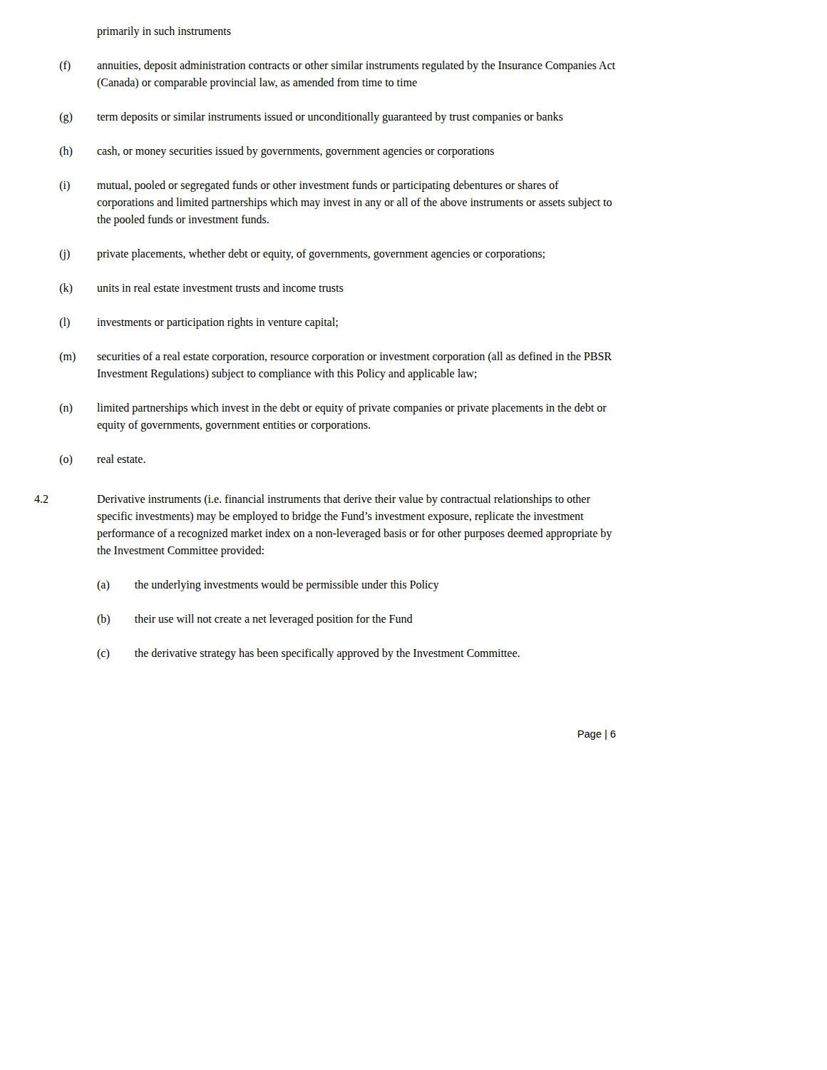primarily in such instruments
(f) annuities, deposit administration contracts or other similar instruments regulated by the Insurance Companies Act (Canada) or comparable provincial law, as amended from time to time
(g) term deposits or similar instruments issued or unconditionally guaranteed by trust companies or banks
(h) cash, or money securities issued by governments, government agencies or corporations
(i) mutual, pooled or segregated funds or other investment funds or participating debentures or shares of corporations and limited partnerships which may invest in any or all of the above instruments or assets subject to the pooled funds or investment funds.
(j) private placements, whether debt or equity, of governments, government agencies or corporations;
(k) units in real estate investment trusts and income trusts
(l) investments or participation rights in venture capital;
(m) securities of a real estate corporation, resource corporation or investment corporation (all as defined in the PBSR Investment Regulations) subject to compliance with this Policy and applicable law;
(n) limited partnerships which invest in the debt or equity of private companies or private placements in the debt or equity of governments, government entities or corporations.
(o) real estate.
4.2
Derivative instruments (i.e. financial instruments that derive their value by contractual relationships to other specific investments) may be employed to bridge the Fund’s investment exposure, replicate the investment performance of a recognized market index on a non-leveraged basis or for other purposes deemed appropriate by the Investment Committee provided:
(a) the underlying investments would be permissible under this Policy
(b) their use will not create a net leveraged position for the Fund
(c) the derivative strategy has been specifically approved by the Investment Committee.
Page | 6